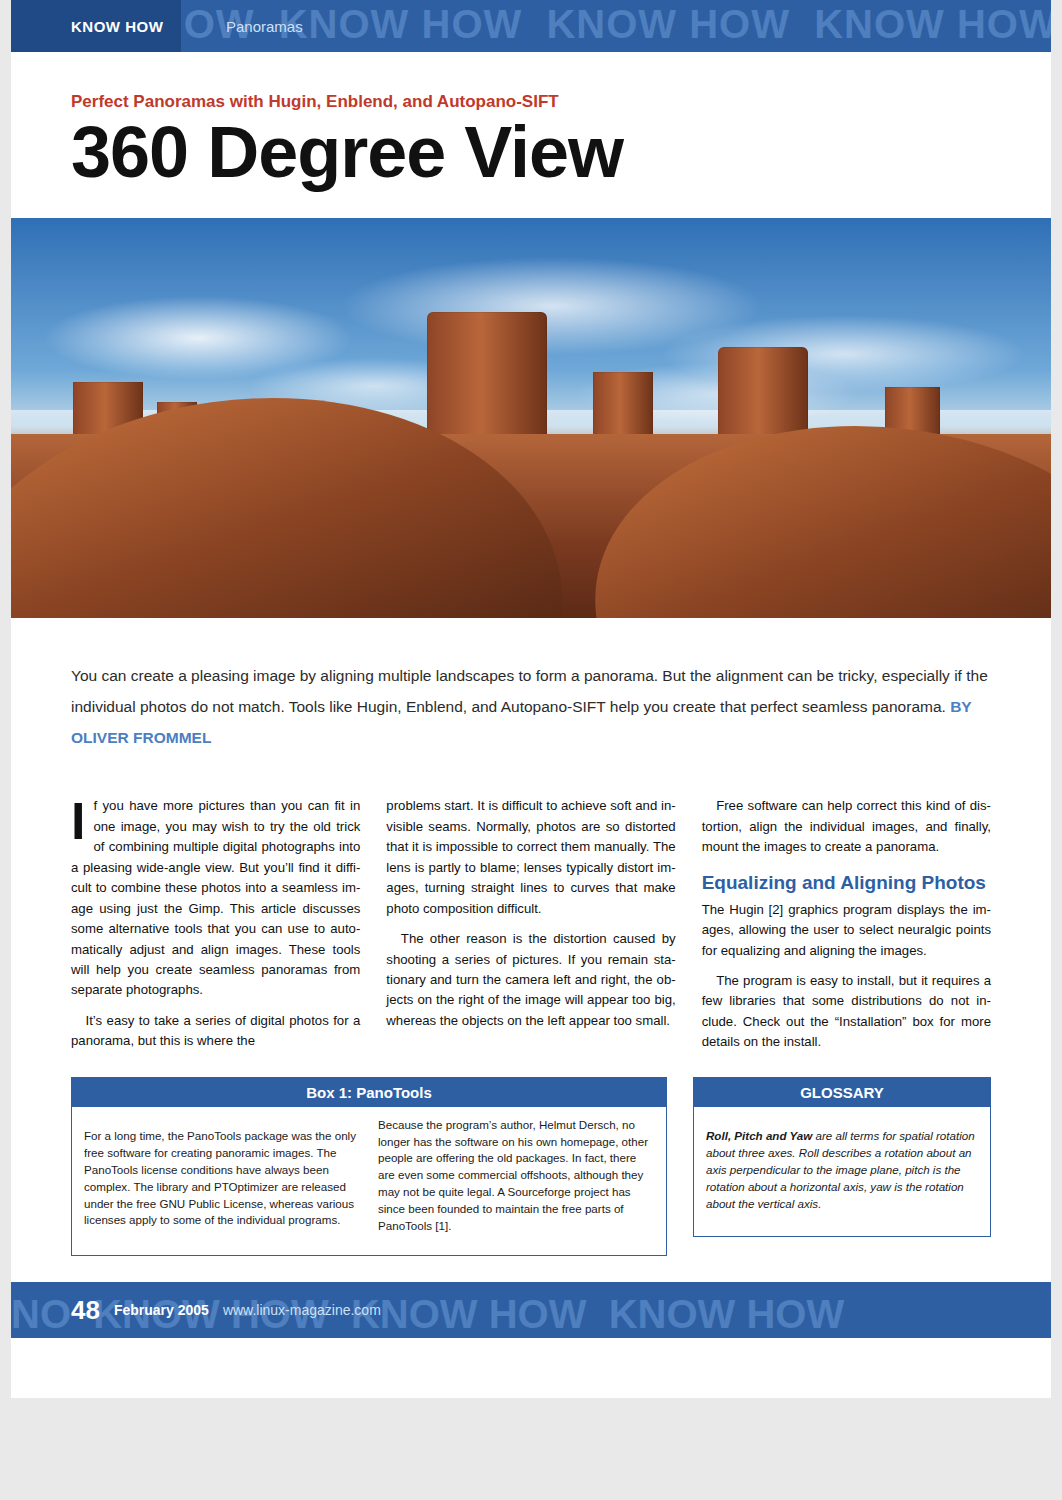KNOW HOW KNOW HOW KNOW HOW KNOW HOW
KNOW HOW
Panoramas
Perfect Panoramas with Hugin, Enblend, and Autopano-SIFT
360 Degree View
You can create a pleasing image by aligning multiple landscapes to form a panorama. But the alignment can be tricky, especially if the individual photos do not match. Tools like Hugin, Enblend, and Autopano-SIFT help you create that perfect seamless panorama. BY OLIVER FROMMEL
If you have more pictures than you can fit in one image, you may wish to try the old trick of combining multiple digital photographs into a pleasing wide-angle view. But you’ll find it difficult to combine these photos into a seamless image using just the Gimp. This article discusses some alternative tools that you can use to automatically adjust and align images. These tools will help you create seamless panoramas from separate photographs.
It’s easy to take a series of digital photos for a panorama, but this is where the
problems start. It is difficult to achieve soft and invisible seams. Normally, photos are so distorted that it is impossible to correct them manually. The lens is partly to blame; lenses typically distort images, turning straight lines to curves that make photo composition difficult.
The other reason is the distortion caused by shooting a series of pictures. If you remain stationary and turn the camera left and right, the objects on the right of the image will appear too big, whereas the objects on the left appear too small.
Free software can help correct this kind of distortion, align the individual images, and finally, mount the images to create a panorama.
Equalizing and Aligning Photos
The Hugin [2] graphics program displays the images, allowing the user to select neuralgic points for equalizing and aligning the images.
The program is easy to install, but it requires a few libraries that some distributions do not include. Check out the “Installation” box for more details on the install.
Box 1: PanoTools
For a long time, the PanoTools package was the only free software for creating panoramic images. The PanoTools license conditions have always been complex. The library and PTOptimizer are released under the free GNU Public License, whereas various licenses apply to some of the individual programs.
Because the program’s author, Helmut Dersch, no longer has the software on his own homepage, other people are offering the old packages. In fact, there are even some commercial offshoots, although they may not be quite legal. A Sourceforge project has since been founded to maintain the free parts of PanoTools [1].
GLOSSARY
Roll, Pitch and Yaw are all terms for spatial rotation about three axes. Roll describes a rotation about an axis perpendicular to the image plane, pitch is the rotation about a horizontal axis, yaw is the rotation about the vertical axis.
NO KNOW HOW KNOW HOW KNOW HOW
48 February 2005 www.linux-magazine.com